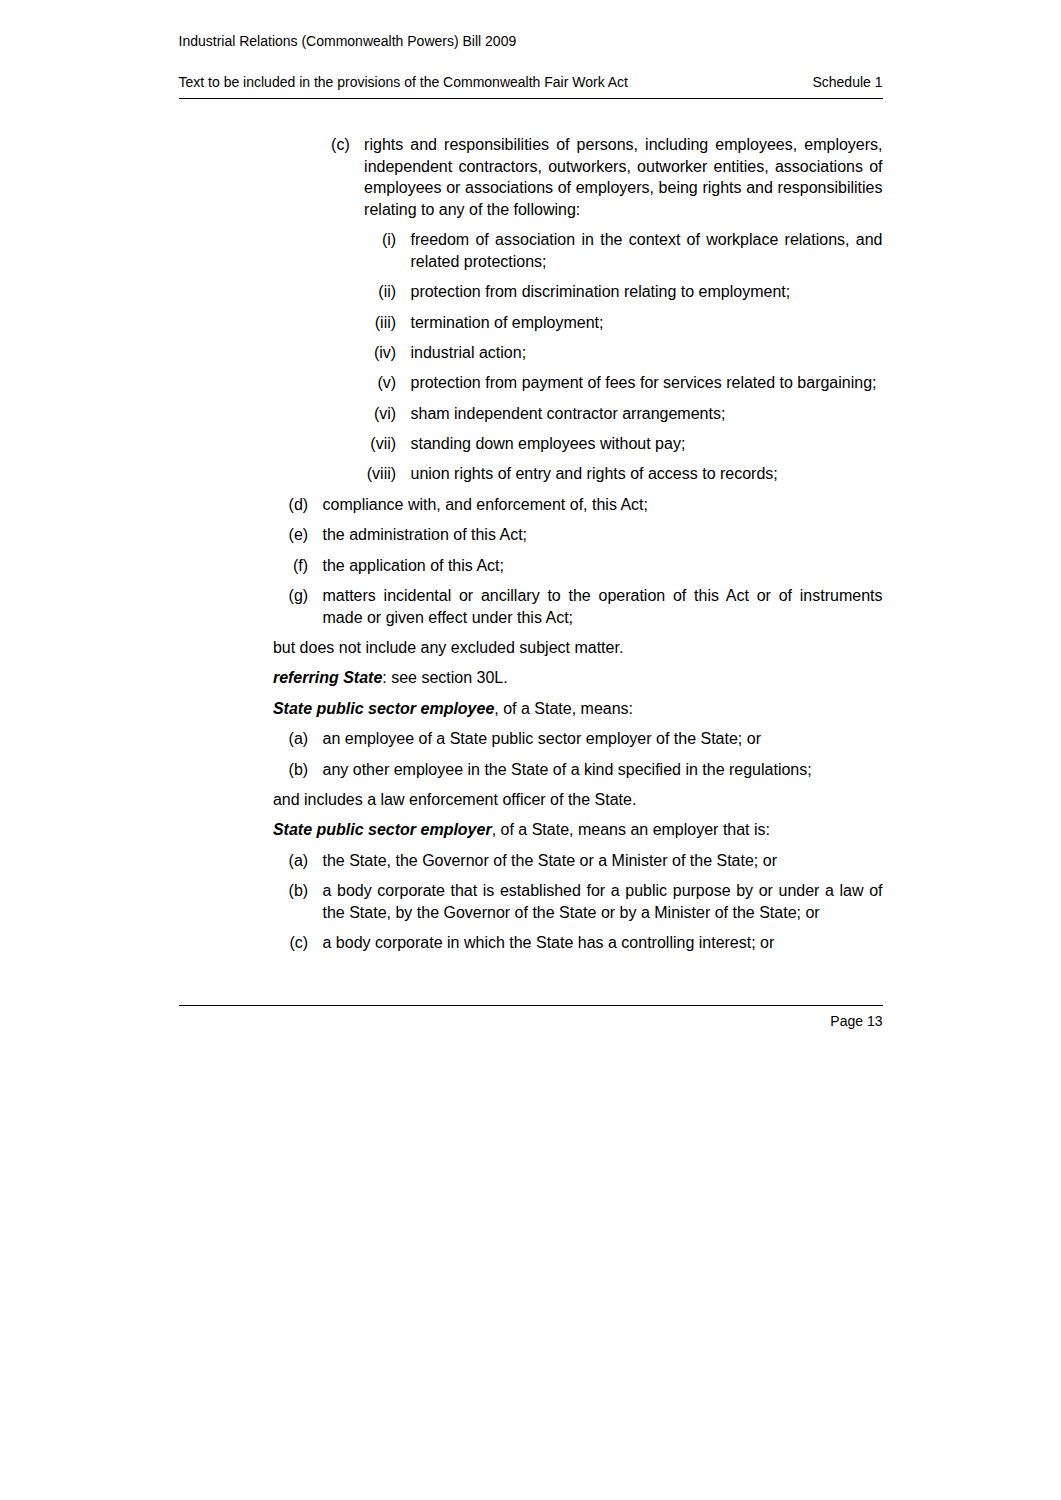Industrial Relations (Commonwealth Powers) Bill 2009
Text to be included in the provisions of the Commonwealth Fair Work Act Schedule 1
(c) rights and responsibilities of persons, including employees, employers, independent contractors, outworkers, outworker entities, associations of employees or associations of employers, being rights and responsibilities relating to any of the following:
(i) freedom of association in the context of workplace relations, and related protections;
(ii) protection from discrimination relating to employment;
(iii) termination of employment;
(iv) industrial action;
(v) protection from payment of fees for services related to bargaining;
(vi) sham independent contractor arrangements;
(vii) standing down employees without pay;
(viii) union rights of entry and rights of access to records;
(d) compliance with, and enforcement of, this Act;
(e) the administration of this Act;
(f) the application of this Act;
(g) matters incidental or ancillary to the operation of this Act or of instruments made or given effect under this Act;
but does not include any excluded subject matter.
referring State: see section 30L.
State public sector employee, of a State, means:
(a) an employee of a State public sector employer of the State; or
(b) any other employee in the State of a kind specified in the regulations;
and includes a law enforcement officer of the State.
State public sector employer, of a State, means an employer that is:
(a) the State, the Governor of the State or a Minister of the State; or
(b) a body corporate that is established for a public purpose by or under a law of the State, by the Governor of the State or by a Minister of the State; or
(c) a body corporate in which the State has a controlling interest; or
Page 13